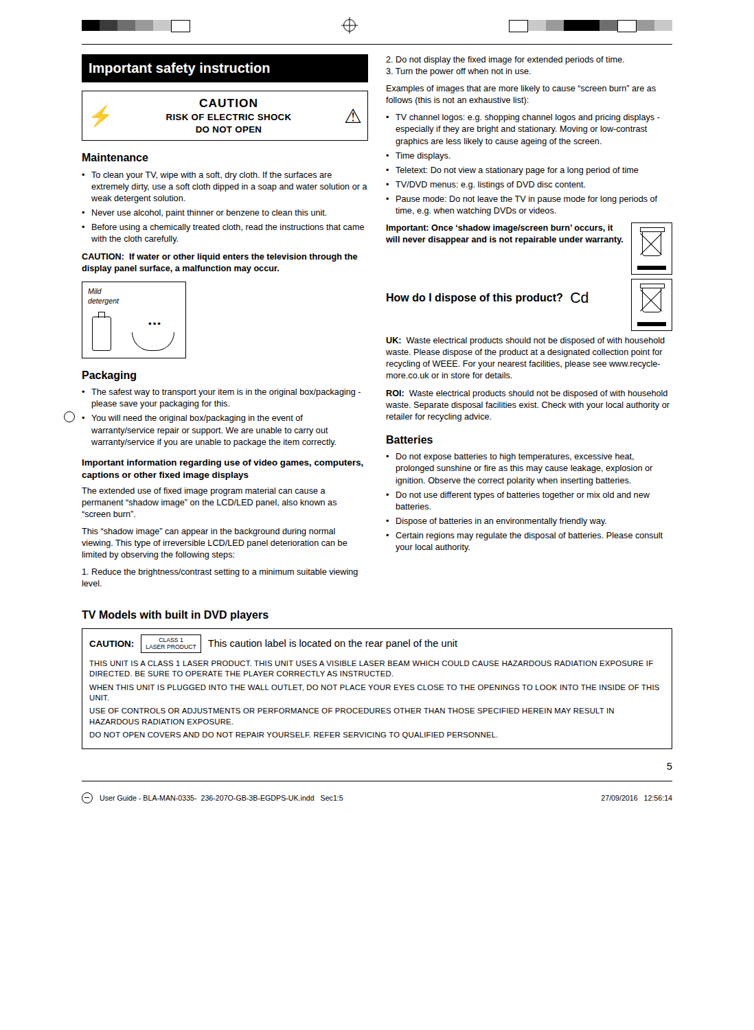Important safety instruction
⚡ CAUTION RISK OF ELECTRIC SHOCK
DO NOT OPEN ⚠
Maintenance
To clean your TV, wipe with a soft, dry cloth. If the surfaces are extremely dirty, use a soft cloth dipped in a soap and water solution or a weak detergent solution.
Never use alcohol, paint thinner or benzene to clean this unit.
Before using a chemically treated cloth, read the instructions that came with the cloth carefully.
CAUTION: If water or other liquid enters the television through the display panel surface, a malfunction may occur.
Mild
detergent •••
Packaging
The safest way to transport your item is in the original box/packaging - please save your packaging for this.
You will need the original box/packaging in the event of warranty/service repair or support. We are unable to carry out warranty/service if you are unable to package the item correctly.
Important information regarding use of video games, computers, captions or other fixed image displays
The extended use of fixed image program material can cause a permanent “shadow image” on the LCD/LED panel, also known as “screen burn”.
This “shadow image” can appear in the background during normal viewing. This type of irreversible LCD/LED panel deterioration can be limited by observing the following steps:
1. Reduce the brightness/contrast setting to a minimum suitable viewing level.
2. Do not display the fixed image for extended periods of time.
3. Turn the power off when not in use.
Examples of images that are more likely to cause “screen burn” are as follows (this is not an exhaustive list):
TV channel logos: e.g. shopping channel logos and pricing displays - especially if they are bright and stationary. Moving or low-contrast graphics are less likely to cause ageing of the screen.
Time displays.
Teletext: Do not view a stationary page for a long period of time
TV/DVD menus: e.g. listings of DVD disc content.
Pause mode: Do not leave the TV in pause mode for long periods of time, e.g. when watching DVDs or videos.
Important: Once ‘shadow image/screen burn’ occurs, it will never disappear and is not repairable under warranty.
How do I dispose of this product? Cd
UK: Waste electrical products should not be disposed of with household waste. Please dispose of the product at a designated collection point for recycling of WEEE. For your nearest facilities, please see www.recycle-more.co.uk or in store for details.
ROI: Waste electrical products should not be disposed of with household waste. Separate disposal facilities exist. Check with your local authority or retailer for recycling advice.
Batteries
Do not expose batteries to high temperatures, excessive heat, prolonged sunshine or fire as this may cause leakage, explosion or ignition. Observe the correct polarity when inserting batteries.
Do not use different types of batteries together or mix old and new batteries.
Dispose of batteries in an environmentally friendly way.
Certain regions may regulate the disposal of batteries. Please consult your local authority.
TV Models with built in DVD players
CAUTION: CLASS 1
LASER PRODUCT This caution label is located on the rear panel of the unit
THIS UNIT IS A CLASS 1 LASER PRODUCT. THIS UNIT USES A VISIBLE LASER BEAM WHICH COULD CAUSE HAZARDOUS RADIATION EXPOSURE IF DIRECTED. BE SURE TO OPERATE THE PLAYER CORRECTLY AS INSTRUCTED.
WHEN THIS UNIT IS PLUGGED INTO THE WALL OUTLET, DO NOT PLACE YOUR EYES CLOSE TO THE OPENINGS TO LOOK INTO THE INSIDE OF THIS UNIT.
USE OF CONTROLS OR ADJUSTMENTS OR PERFORMANCE OF PROCEDURES OTHER THAN THOSE SPECIFIED HEREIN MAY RESULT IN HAZARDOUS RADIATION EXPOSURE.
DO NOT OPEN COVERS AND DO NOT REPAIR YOURSELF. REFER SERVICING TO QUALIFIED PERSONNEL.
5
User Guide - BLA-MAN-0335- 236-207O-GB-3B-EGDPS-UK.indd Sec1:5 27/09/2016 12:56:14